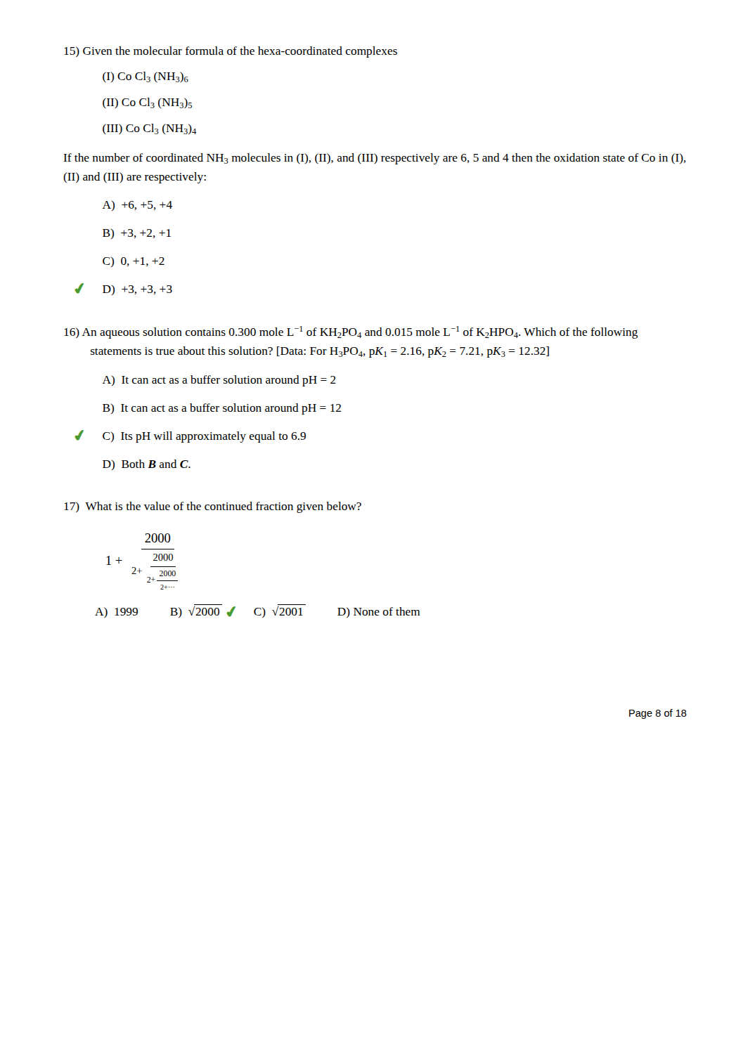15) Given the molecular formula of the hexa-coordinated complexes
(I) Co Cl3 (NH3)6
(II) Co Cl3 (NH3)5
(III) Co Cl3 (NH3)4
If the number of coordinated NH3 molecules in (I), (II), and (III) respectively are 6, 5 and 4 then the oxidation state of Co in (I), (II) and (III) are respectively:
A) +6, +5, +4
B) +3, +2, +1
C) 0, +1, +2
✔D) +3, +3, +3
16) An aqueous solution contains 0.300 mole L−1 of KH2PO4 and 0.015 mole L−1 of K2HPO4. Which of the following statements is true about this solution? [Data: For H3PO4, pK1 = 2.16, pK2 = 7.21, pK3 = 12.32]
A) It can act as a buffer solution around pH = 2
B) It can act as a buffer solution around pH = 12
✔C) Its pH will approximately equal to 6.9
D) Both B and C.
17) What is the value of the continued fraction given below?
1 + 2000 2+ 2000 2+ 2000 2+⋯
A) 1999
B) √2000
✔C) √2001
D) None of them
Page 8 of 18